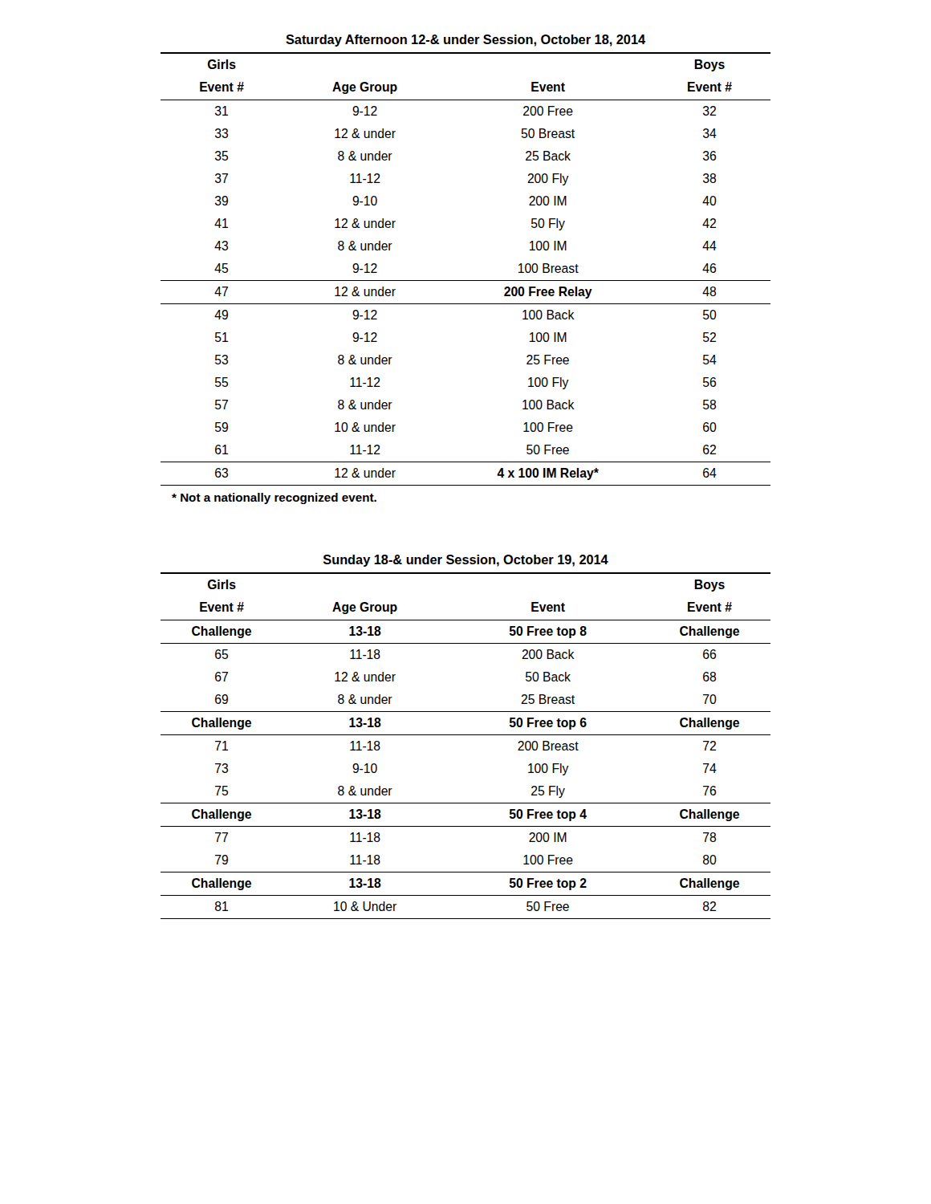Saturday Afternoon 12-& under Session, October 18, 2014
| Girls | | | Boys |
| --- | --- | --- | --- |
| Event # | Age Group | Event | Event # |
| 31 | 9-12 | 200 Free | 32 |
| 33 | 12 & under | 50 Breast | 34 |
| 35 | 8 & under | 25 Back | 36 |
| 37 | 11-12 | 200 Fly | 38 |
| 39 | 9-10 | 200 IM | 40 |
| 41 | 12 & under | 50 Fly | 42 |
| 43 | 8 & under | 100 IM | 44 |
| 45 | 9-12 | 100 Breast | 46 |
| 47 | 12 & under | 200 Free Relay | 48 |
| 49 | 9-12 | 100 Back | 50 |
| 51 | 9-12 | 100 IM | 52 |
| 53 | 8 & under | 25 Free | 54 |
| 55 | 11-12 | 100 Fly | 56 |
| 57 | 8 & under | 100 Back | 58 |
| 59 | 10 & under | 100 Free | 60 |
| 61 | 11-12 | 50 Free | 62 |
| 63 | 12 & under | 4 x 100 IM Relay* | 64 |
* Not a nationally recognized event.
Sunday 18-& under Session, October 19, 2014
| Girls | | | Boys |
| --- | --- | --- | --- |
| Event # | Age Group | Event | Event # |
| Challenge | 13-18 | 50 Free top 8 | Challenge |
| 65 | 11-18 | 200 Back | 66 |
| 67 | 12 & under | 50 Back | 68 |
| 69 | 8 & under | 25 Breast | 70 |
| Challenge | 13-18 | 50 Free top 6 | Challenge |
| 71 | 11-18 | 200 Breast | 72 |
| 73 | 9-10 | 100 Fly | 74 |
| 75 | 8 & under | 25 Fly | 76 |
| Challenge | 13-18 | 50 Free top 4 | Challenge |
| 77 | 11-18 | 200 IM | 78 |
| 79 | 11-18 | 100 Free | 80 |
| Challenge | 13-18 | 50 Free top 2 | Challenge |
| 81 | 10 & Under | 50 Free | 82 |